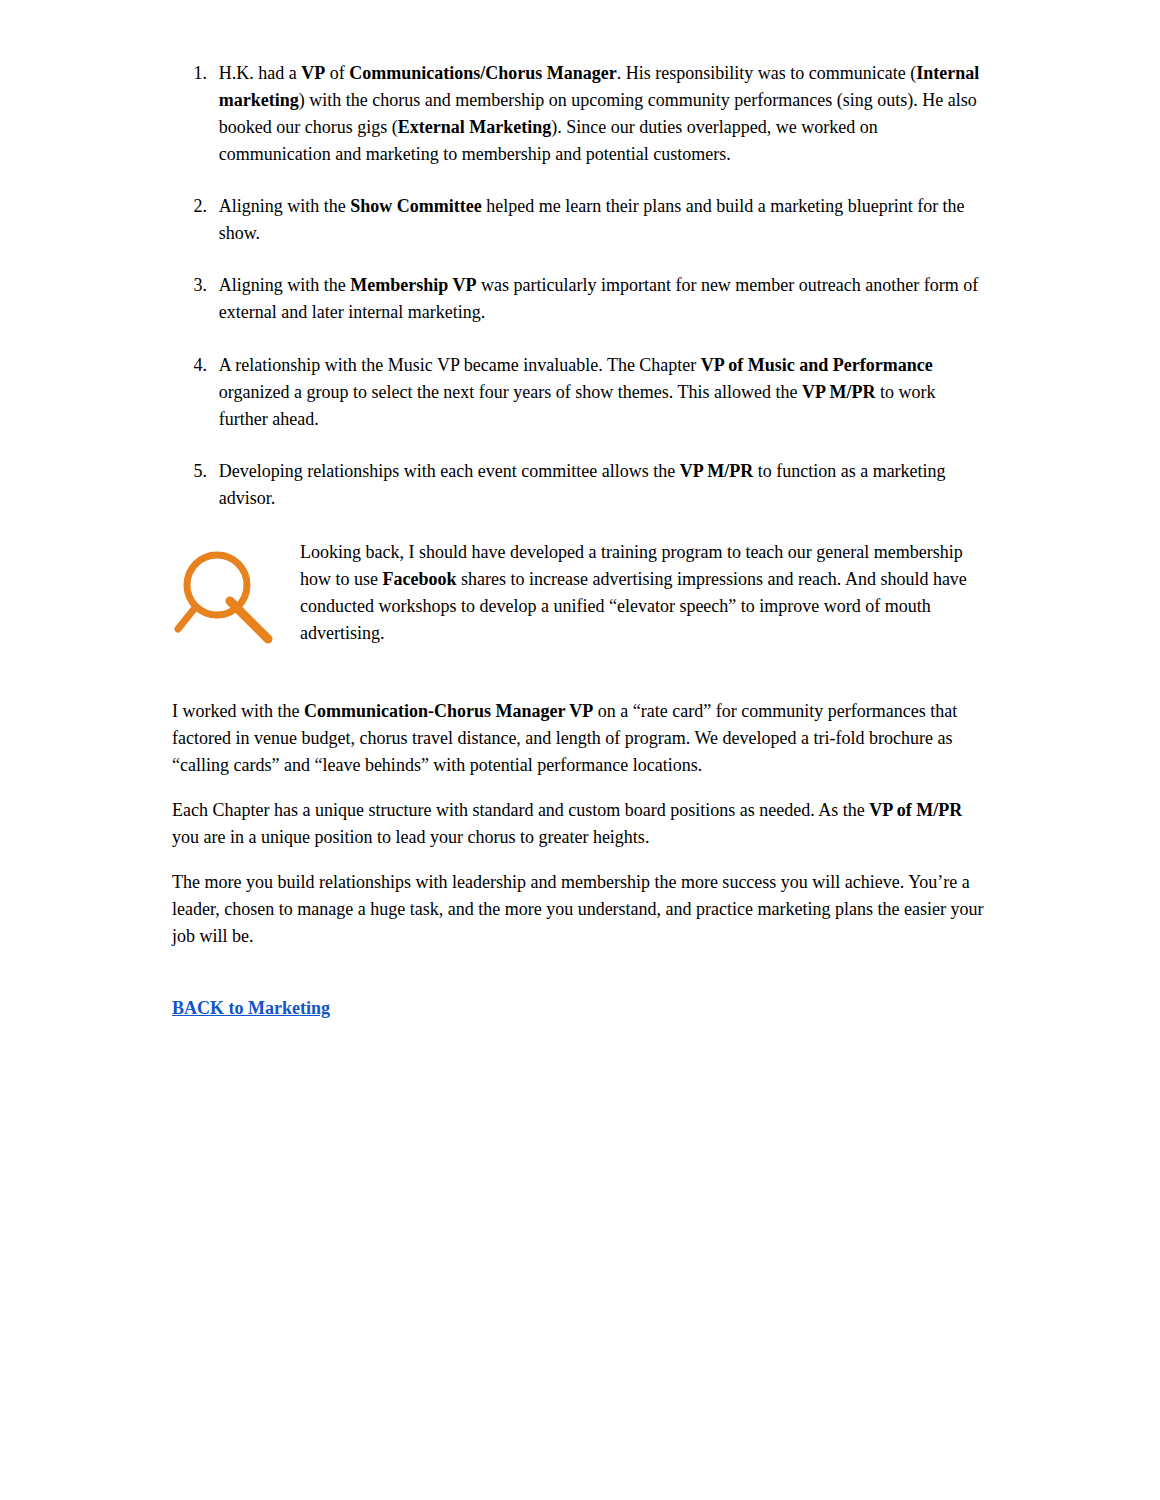H.K. had a VP of Communications/Chorus Manager. His responsibility was to communicate (Internal marketing) with the chorus and membership on upcoming community performances (sing outs). He also booked our chorus gigs (External Marketing). Since our duties overlapped, we worked on communication and marketing to membership and potential customers.
Aligning with the Show Committee helped me learn their plans and build a marketing blueprint for the show.
Aligning with the Membership VP was particularly important for new member outreach another form of external and later internal marketing.
A relationship with the Music VP became invaluable. The Chapter VP of Music and Performance organized a group to select the next four years of show themes. This allowed the VP M/PR to work further ahead.
Developing relationships with each event committee allows the VP M/PR to function as a marketing advisor.
Looking back, I should have developed a training program to teach our general membership how to use Facebook shares to increase advertising impressions and reach. And should have conducted workshops to develop a unified “elevator speech” to improve word of mouth advertising.
I worked with the Communication-Chorus Manager VP on a “rate card” for community performances that factored in venue budget, chorus travel distance, and length of program. We developed a tri-fold brochure as “calling cards” and “leave behinds” with potential performance locations.
Each Chapter has a unique structure with standard and custom board positions as needed. As the VP of M/PR you are in a unique position to lead your chorus to greater heights.
The more you build relationships with leadership and membership the more success you will achieve. You’re a leader, chosen to manage a huge task, and the more you understand, and practice marketing plans the easier your job will be.
BACK to Marketing